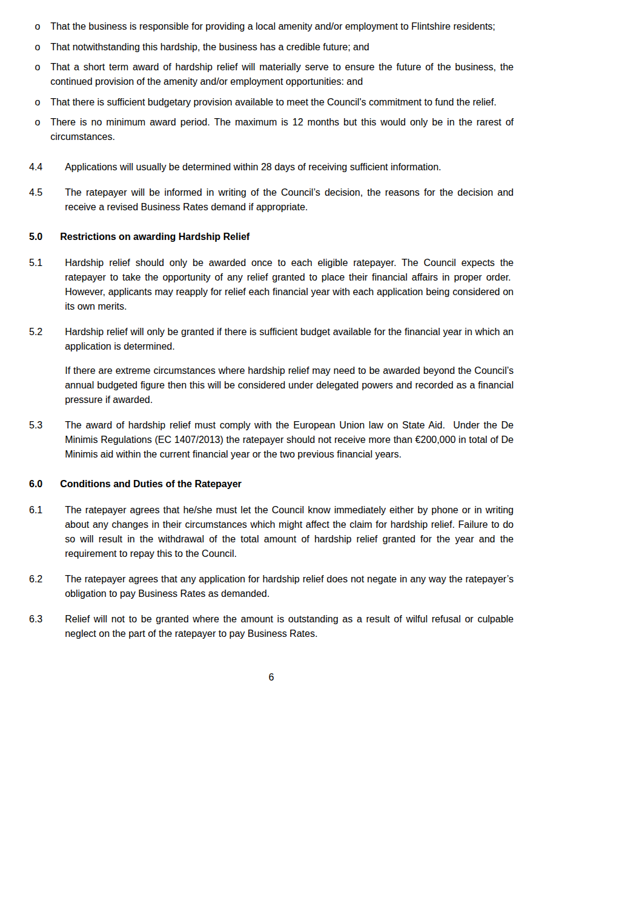That the business is responsible for providing a local amenity and/or employment to Flintshire residents;
That notwithstanding this hardship, the business has a credible future; and
That a short term award of hardship relief will materially serve to ensure the future of the business, the continued provision of the amenity and/or employment opportunities: and
That there is sufficient budgetary provision available to meet the Council's commitment to fund the relief.
There is no minimum award period. The maximum is 12 months but this would only be in the rarest of circumstances.
4.4
Applications will usually be determined within 28 days of receiving sufficient information.
4.5
The ratepayer will be informed in writing of the Council’s decision, the reasons for the decision and receive a revised Business Rates demand if appropriate.
5.0 Restrictions on awarding Hardship Relief
5.1
Hardship relief should only be awarded once to each eligible ratepayer. The Council expects the ratepayer to take the opportunity of any relief granted to place their financial affairs in proper order. However, applicants may reapply for relief each financial year with each application being considered on its own merits.
5.2
Hardship relief will only be granted if there is sufficient budget available for the financial year in which an application is determined.
If there are extreme circumstances where hardship relief may need to be awarded beyond the Council’s annual budgeted figure then this will be considered under delegated powers and recorded as a financial pressure if awarded.
5.3
The award of hardship relief must comply with the European Union law on State Aid. Under the De Minimis Regulations (EC 1407/2013) the ratepayer should not receive more than €200,000 in total of De Minimis aid within the current financial year or the two previous financial years.
6.0 Conditions and Duties of the Ratepayer
6.1
The ratepayer agrees that he/she must let the Council know immediately either by phone or in writing about any changes in their circumstances which might affect the claim for hardship relief. Failure to do so will result in the withdrawal of the total amount of hardship relief granted for the year and the requirement to repay this to the Council.
6.2
The ratepayer agrees that any application for hardship relief does not negate in any way the ratepayer’s obligation to pay Business Rates as demanded.
6.3
Relief will not to be granted where the amount is outstanding as a result of wilful refusal or culpable neglect on the part of the ratepayer to pay Business Rates.
6